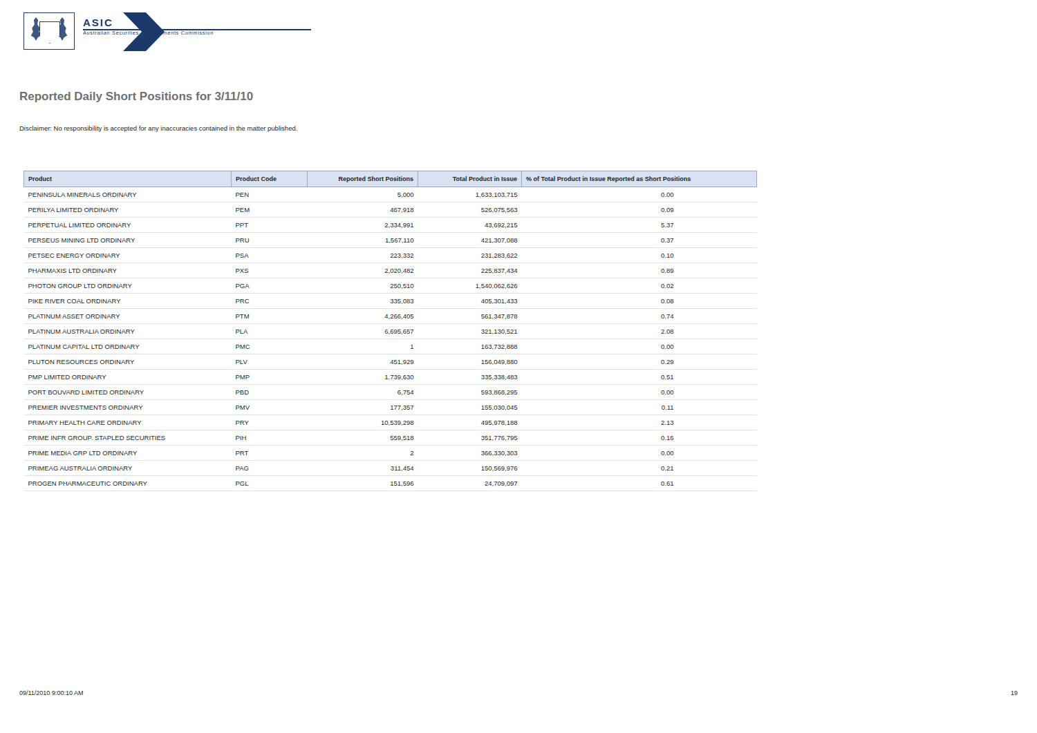ASIC
Australian Securities & Investments Commission
Reported Daily Short Positions for 3/11/10
Disclaimer: No responsibility is accepted for any inaccuracies contained in the matter published.
| Product | Product Code | Reported Short Positions | Total Product in Issue | % of Total Product in Issue Reported as Short Positions |
| --- | --- | --- | --- | --- |
| PENINSULA MINERALS ORDINARY | PEN | 5,000 | 1,633,103,715 | 0.00 |
| PERILYA LIMITED ORDINARY | PEM | 467,918 | 526,075,563 | 0.09 |
| PERPETUAL LIMITED ORDINARY | PPT | 2,334,991 | 43,692,215 | 5.37 |
| PERSEUS MINING LTD ORDINARY | PRU | 1,567,110 | 421,307,088 | 0.37 |
| PETSEC ENERGY ORDINARY | PSA | 223,332 | 231,283,622 | 0.10 |
| PHARMAXIS LTD ORDINARY | PXS | 2,020,482 | 225,837,434 | 0.89 |
| PHOTON GROUP LTD ORDINARY | PGA | 250,510 | 1,540,062,626 | 0.02 |
| PIKE RIVER COAL ORDINARY | PRC | 335,083 | 405,301,433 | 0.08 |
| PLATINUM ASSET ORDINARY | PTM | 4,266,405 | 561,347,878 | 0.74 |
| PLATINUM AUSTRALIA ORDINARY | PLA | 6,695,657 | 321,130,521 | 2.08 |
| PLATINUM CAPITAL LTD ORDINARY | PMC | 1 | 163,732,888 | 0.00 |
| PLUTON RESOURCES ORDINARY | PLV | 451,929 | 156,049,880 | 0.29 |
| PMP LIMITED ORDINARY | PMP | 1,739,630 | 335,338,483 | 0.51 |
| PORT BOUVARD LIMITED ORDINARY | PBD | 6,754 | 593,868,295 | 0.00 |
| PREMIER INVESTMENTS ORDINARY | PMV | 177,357 | 155,030,045 | 0.11 |
| PRIMARY HEALTH CARE ORDINARY | PRY | 10,539,298 | 495,978,188 | 2.13 |
| PRIME INFR GROUP. STAPLED SECURITIES | PIH | 559,518 | 351,776,795 | 0.16 |
| PRIME MEDIA GRP LTD ORDINARY | PRT | 2 | 366,330,303 | 0.00 |
| PRIMEAG AUSTRALIA ORDINARY | PAG | 311,454 | 150,569,976 | 0.21 |
| PROGEN PHARMACEUTIC ORDINARY | PGL | 151,596 | 24,709,097 | 0.61 |
09/11/2010 9:00:10 AM 19